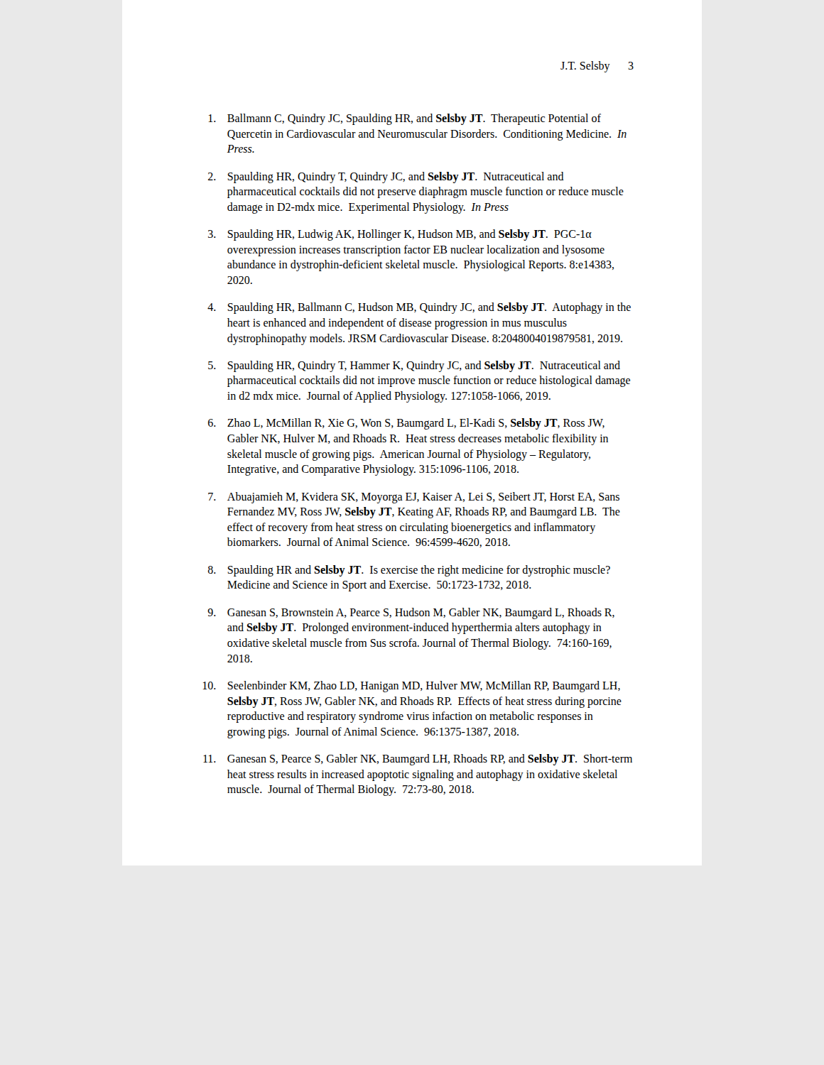J.T. Selsby 3
Ballmann C, Quindry JC, Spaulding HR, and Selsby JT. Therapeutic Potential of Quercetin in Cardiovascular and Neuromuscular Disorders. Conditioning Medicine. In Press.
Spaulding HR, Quindry T, Quindry JC, and Selsby JT. Nutraceutical and pharmaceutical cocktails did not preserve diaphragm muscle function or reduce muscle damage in D2-mdx mice. Experimental Physiology. In Press
Spaulding HR, Ludwig AK, Hollinger K, Hudson MB, and Selsby JT. PGC-1α overexpression increases transcription factor EB nuclear localization and lysosome abundance in dystrophin-deficient skeletal muscle. Physiological Reports. 8:e14383, 2020.
Spaulding HR, Ballmann C, Hudson MB, Quindry JC, and Selsby JT. Autophagy in the heart is enhanced and independent of disease progression in mus musculus dystrophinopathy models. JRSM Cardiovascular Disease. 8:2048004019879581, 2019.
Spaulding HR, Quindry T, Hammer K, Quindry JC, and Selsby JT. Nutraceutical and pharmaceutical cocktails did not improve muscle function or reduce histological damage in d2 mdx mice. Journal of Applied Physiology. 127:1058-1066, 2019.
Zhao L, McMillan R, Xie G, Won S, Baumgard L, El-Kadi S, Selsby JT, Ross JW, Gabler NK, Hulver M, and Rhoads R. Heat stress decreases metabolic flexibility in skeletal muscle of growing pigs. American Journal of Physiology – Regulatory, Integrative, and Comparative Physiology. 315:1096-1106, 2018.
Abuajamieh M, Kvidera SK, Moyorga EJ, Kaiser A, Lei S, Seibert JT, Horst EA, Sans Fernandez MV, Ross JW, Selsby JT, Keating AF, Rhoads RP, and Baumgard LB. The effect of recovery from heat stress on circulating bioenergetics and inflammatory biomarkers. Journal of Animal Science. 96:4599-4620, 2018.
Spaulding HR and Selsby JT. Is exercise the right medicine for dystrophic muscle? Medicine and Science in Sport and Exercise. 50:1723-1732, 2018.
Ganesan S, Brownstein A, Pearce S, Hudson M, Gabler NK, Baumgard L, Rhoads R, and Selsby JT. Prolonged environment-induced hyperthermia alters autophagy in oxidative skeletal muscle from Sus scrofa. Journal of Thermal Biology. 74:160-169, 2018.
Seelenbinder KM, Zhao LD, Hanigan MD, Hulver MW, McMillan RP, Baumgard LH, Selsby JT, Ross JW, Gabler NK, and Rhoads RP. Effects of heat stress during porcine reproductive and respiratory syndrome virus infaction on metabolic responses in growing pigs. Journal of Animal Science. 96:1375-1387, 2018.
Ganesan S, Pearce S, Gabler NK, Baumgard LH, Rhoads RP, and Selsby JT. Short-term heat stress results in increased apoptotic signaling and autophagy in oxidative skeletal muscle. Journal of Thermal Biology. 72:73-80, 2018.